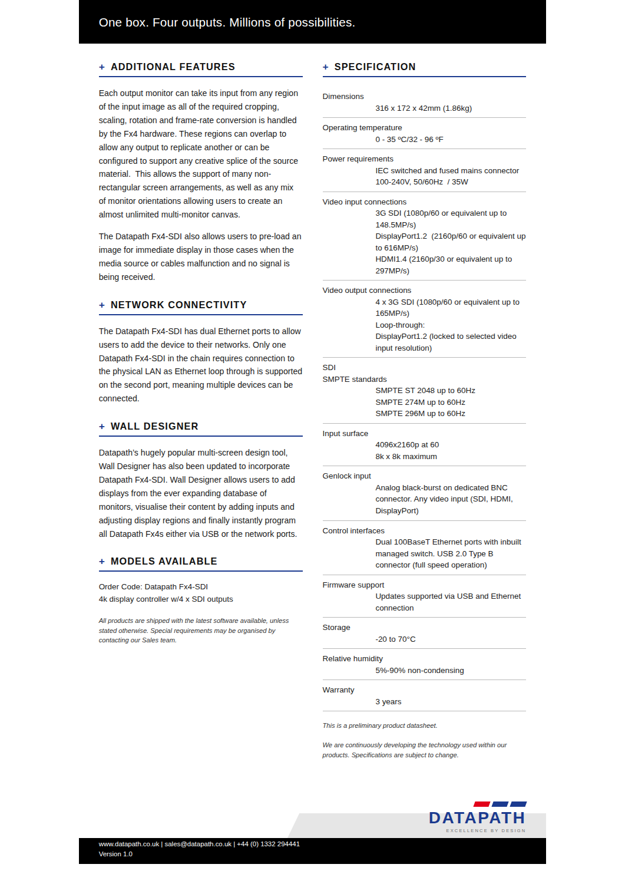One box. Four outputs. Millions of possibilities.
+ADDITIONAL FEATURES
Each output monitor can take its input from any region of the input image as all of the required cropping, scaling, rotation and frame-rate conversion is handled by the Fx4 hardware. These regions can overlap to allow any output to replicate another or can be configured to support any creative splice of the source material. This allows the support of many non-rectangular screen arrangements, as well as any mix of monitor orientations allowing users to create an almost unlimited multi-monitor canvas.
The Datapath Fx4-SDI also allows users to pre-load an image for immediate display in those cases when the media source or cables malfunction and no signal is being received.
+NETWORK CONNECTIVITY
The Datapath Fx4-SDI has dual Ethernet ports to allow users to add the device to their networks. Only one Datapath Fx4-SDI in the chain requires connection to the physical LAN as Ethernet loop through is supported on the second port, meaning multiple devices can be connected.
+WALL DESIGNER
Datapath’s hugely popular multi-screen design tool, Wall Designer has also been updated to incorporate Datapath Fx4-SDI. Wall Designer allows users to add displays from the ever expanding database of monitors, visualise their content by adding inputs and adjusting display regions and finally instantly program all Datapath Fx4s either via USB or the network ports.
+MODELS AVAILABLE
Order Code: Datapath Fx4-SDI
4k display controller w/4 x SDI outputs
All products are shipped with the latest software available, unless stated otherwise. Special requirements may be organised by contacting our Sales team.
+SPECIFICATION
| Dimensions |
| 316 x 172 x 42mm (1.86kg) |
| Operating temperature |
| 0 - 35 ºC/32 - 96 ºF |
| Power requirements |
| IEC switched and fused mains connector 100-240V, 50/60Hz / 35W |
| Video input connections |
| 3G SDI (1080p/60 or equivalent up to 148.5MP/s) DisplayPort1.2 (2160p/60 or equivalent up to 616MP/s) HDMI1.4 (2160p/30 or equivalent up to 297MP/s) |
| Video output connections |
| 4 x 3G SDI (1080p/60 or equivalent up to 165MP/s) Loop-through: DisplayPort1.2 (locked to selected video input resolution) |
| SDI SMPTE standards |
| SMPTE ST 2048 up to 60Hz SMPTE 274M up to 60Hz SMPTE 296M up to 60Hz |
| Input surface |
| 4096x2160p at 60 8k x 8k maximum |
| Genlock input |
| Analog black-burst on dedicated BNC connector. Any video input (SDI, HDMI, DisplayPort) |
| Control interfaces |
| Dual 100BaseT Ethernet ports with inbuilt managed switch. USB 2.0 Type B connector (full speed operation) |
| Firmware support |
| Updates supported via USB and Ethernet connection |
| Storage |
| -20 to 70°C |
| Relative humidity |
| 5%-90% non-condensing |
| Warranty |
| 3 years |
This is a preliminary product datasheet.
We are continuously developing the technology used within our products. Specifications are subject to change.
DATAPATH
EXCELLENCE BY DESIGN
www.datapath.co.uk | sales@datapath.co.uk | +44 (0) 1332 294441
Version 1.0